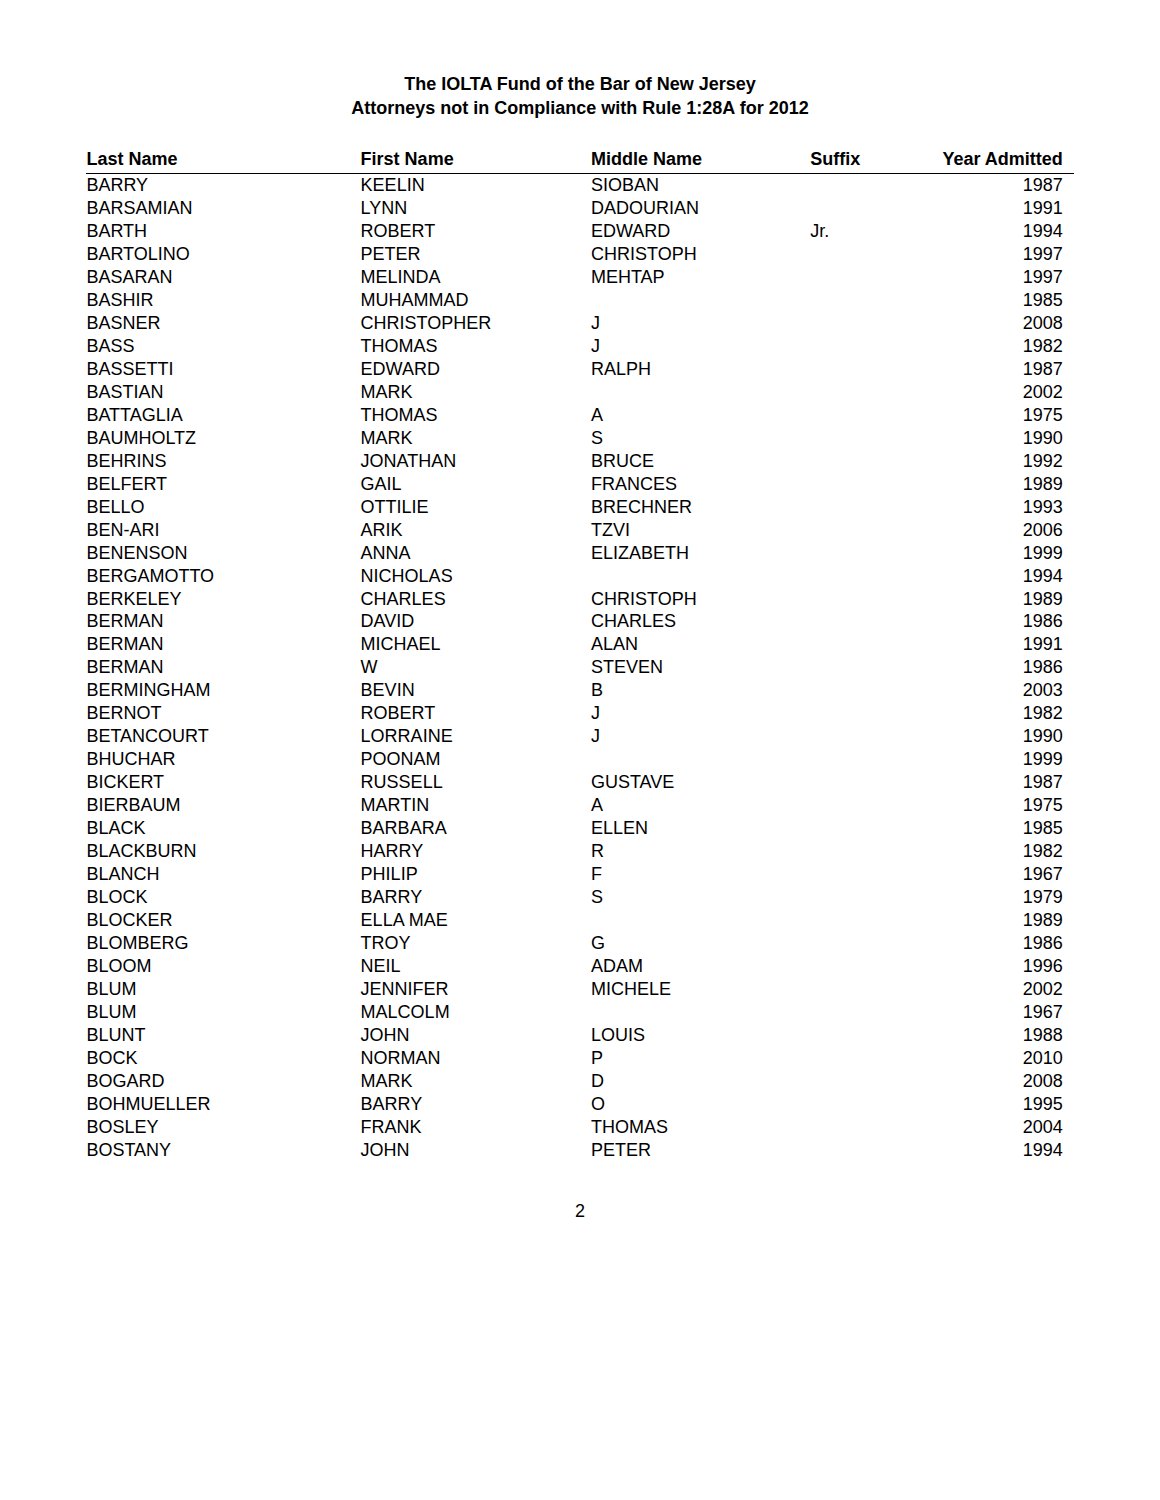The IOLTA Fund of the Bar of New Jersey Attorneys not in Compliance with Rule 1:28A for 2012
| Last Name | First Name | Middle Name | Suffix | Year Admitted |
| --- | --- | --- | --- | --- |
| BARRY | KEELIN | SIOBAN | | 1987 |
| BARSAMIAN | LYNN | DADOURIAN | | 1991 |
| BARTH | ROBERT | EDWARD | Jr. | 1994 |
| BARTOLINO | PETER | CHRISTOPH | | 1997 |
| BASARAN | MELINDA | MEHTAP | | 1997 |
| BASHIR | MUHAMMAD | | | 1985 |
| BASNER | CHRISTOPHER | J | | 2008 |
| BASS | THOMAS | J | | 1982 |
| BASSETTI | EDWARD | RALPH | | 1987 |
| BASTIAN | MARK | | | 2002 |
| BATTAGLIA | THOMAS | A | | 1975 |
| BAUMHOLTZ | MARK | S | | 1990 |
| BEHRINS | JONATHAN | BRUCE | | 1992 |
| BELFERT | GAIL | FRANCES | | 1989 |
| BELLO | OTTILIE | BRECHNER | | 1993 |
| BEN-ARI | ARIK | TZVI | | 2006 |
| BENENSON | ANNA | ELIZABETH | | 1999 |
| BERGAMOTTO | NICHOLAS | | | 1994 |
| BERKELEY | CHARLES | CHRISTOPH | | 1989 |
| BERMAN | DAVID | CHARLES | | 1986 |
| BERMAN | MICHAEL | ALAN | | 1991 |
| BERMAN | W | STEVEN | | 1986 |
| BERMINGHAM | BEVIN | B | | 2003 |
| BERNOT | ROBERT | J | | 1982 |
| BETANCOURT | LORRAINE | J | | 1990 |
| BHUCHAR | POONAM | | | 1999 |
| BICKERT | RUSSELL | GUSTAVE | | 1987 |
| BIERBAUM | MARTIN | A | | 1975 |
| BLACK | BARBARA | ELLEN | | 1985 |
| BLACKBURN | HARRY | R | | 1982 |
| BLANCH | PHILIP | F | | 1967 |
| BLOCK | BARRY | S | | 1979 |
| BLOCKER | ELLA MAE | | | 1989 |
| BLOMBERG | TROY | G | | 1986 |
| BLOOM | NEIL | ADAM | | 1996 |
| BLUM | JENNIFER | MICHELE | | 2002 |
| BLUM | MALCOLM | | | 1967 |
| BLUNT | JOHN | LOUIS | | 1988 |
| BOCK | NORMAN | P | | 2010 |
| BOGARD | MARK | D | | 2008 |
| BOHMUELLER | BARRY | O | | 1995 |
| BOSLEY | FRANK | THOMAS | | 2004 |
| BOSTANY | JOHN | PETER | | 1994 |
2